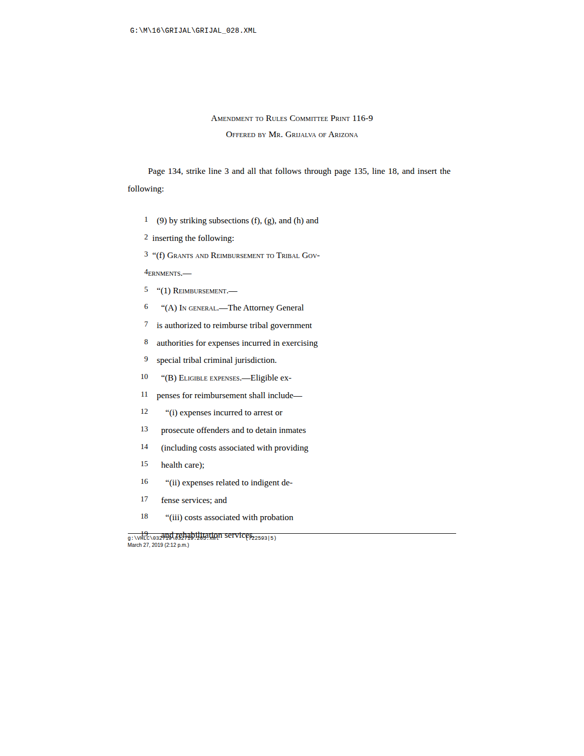G:\M\16\GRIJAL\GRIJAL_028.XML
Amendment to Rules Committee Print 116-9
Offered by Mr. Grijalva of Arizona
Page 134, strike line 3 and all that follows through page 135, line 18, and insert the following:
| 1 | (9) by striking subsections (f), (g), and (h) and |
| 2 | inserting the following: |
| 3 | “(f) Grants and Reimbursement to Tribal Gov- |
| 4 | ernments .— |
| 5 | “(1) Reimbursement .— |
| 6 | “(A) In general .—The Attorney General |
| 7 | is authorized to reimburse tribal government |
| 8 | authorities for expenses incurred in exercising |
| 9 | special tribal criminal jurisdiction. |
| 10 | “(B) Eligible expenses .—Eligible ex- |
| 11 | penses for reimbursement shall include— |
| 12 | “(i) expenses incurred to arrest or |
| 13 | prosecute offenders and to detain inmates |
| 14 | (including costs associated with providing |
| 15 | health care); |
| 16 | “(ii) expenses related to indigent de- |
| 17 | fense services; and |
| 18 | “(iii) costs associated with probation |
| 19 | and rehabilitation services. |
g:\VHLC\032719\032719.205.xml
(722593|5)
March 27, 2019 (2:12 p.m.)